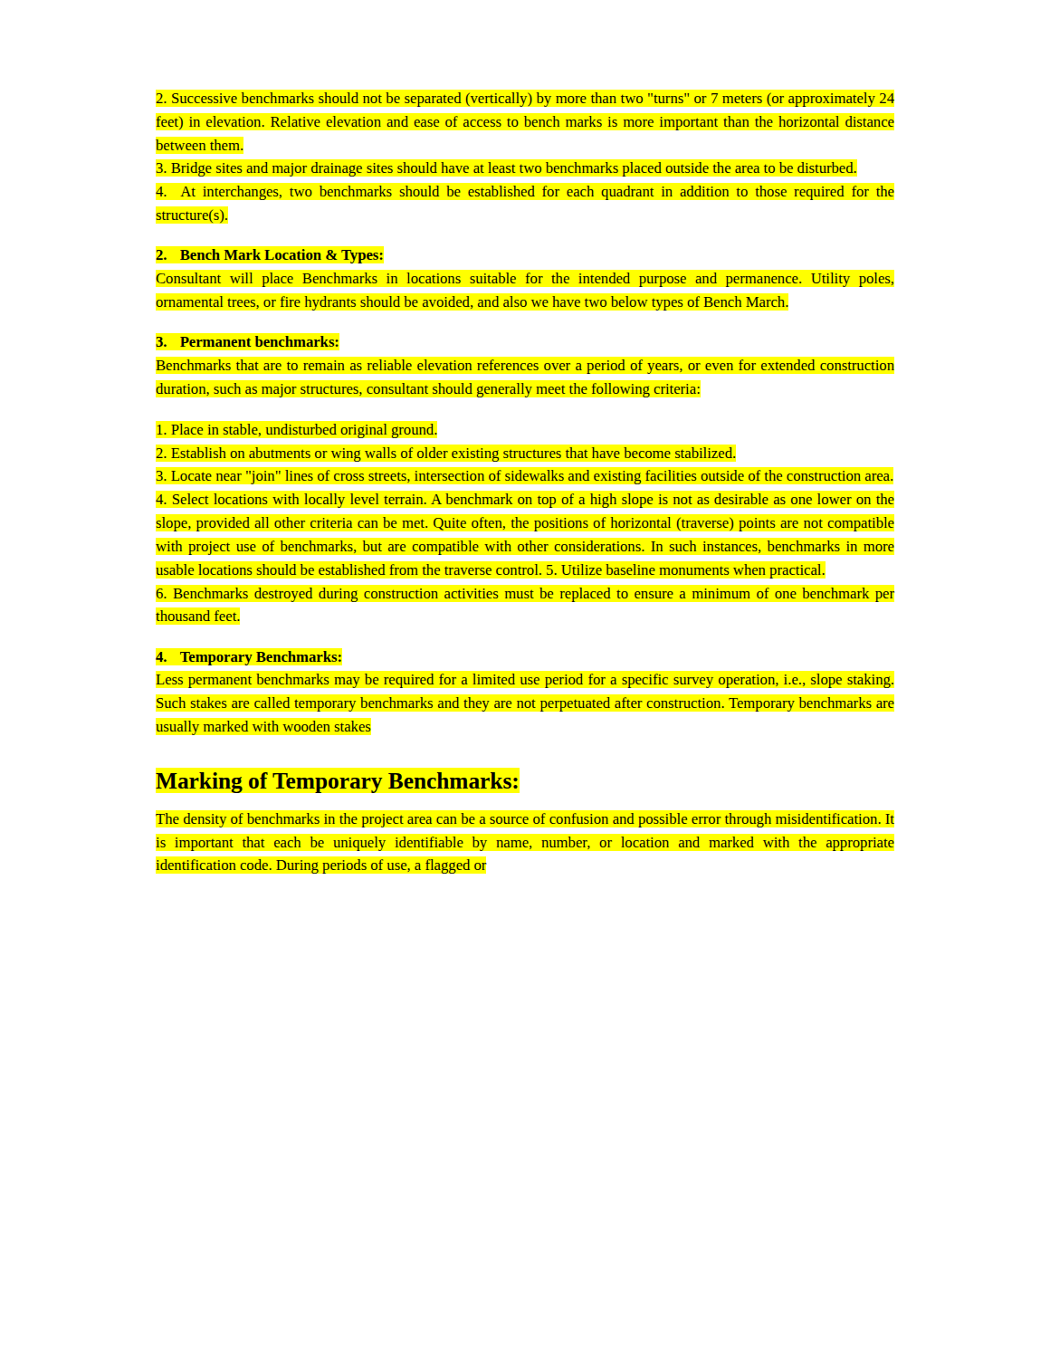2. Successive benchmarks should not be separated (vertically) by more than two "turns" or 7 meters (or approximately 24 feet) in elevation. Relative elevation and ease of access to bench marks is more important than the horizontal distance between them.
3. Bridge sites and major drainage sites should have at least two benchmarks placed outside the area to be disturbed.
4. At interchanges, two benchmarks should be established for each quadrant in addition to those required for the structure(s).
2. Bench Mark Location & Types:
Consultant will place Benchmarks in locations suitable for the intended purpose and permanence. Utility poles, ornamental trees, or fire hydrants should be avoided, and also we have two below types of Bench March.
3. Permanent benchmarks:
Benchmarks that are to remain as reliable elevation references over a period of years, or even for extended construction duration, such as major structures, consultant should generally meet the following criteria:
1. Place in stable, undisturbed original ground.
2. Establish on abutments or wing walls of older existing structures that have become stabilized.
3. Locate near "join" lines of cross streets, intersection of sidewalks and existing facilities outside of the construction area.
4. Select locations with locally level terrain. A benchmark on top of a high slope is not as desirable as one lower on the slope, provided all other criteria can be met. Quite often, the positions of horizontal (traverse) points are not compatible with project use of benchmarks, but are compatible with other considerations. In such instances, benchmarks in more usable locations should be established from the traverse control. 5. Utilize baseline monuments when practical.
6. Benchmarks destroyed during construction activities must be replaced to ensure a minimum of one benchmark per thousand feet.
4. Temporary Benchmarks:
Less permanent benchmarks may be required for a limited use period for a specific survey operation, i.e., slope staking. Such stakes are called temporary benchmarks and they are not perpetuated after construction. Temporary benchmarks are usually marked with wooden stakes
Marking of Temporary Benchmarks:
The density of benchmarks in the project area can be a source of confusion and possible error through misidentification. It is important that each be uniquely identifiable by name, number, or location and marked with the appropriate identification code. During periods of use, a flagged or